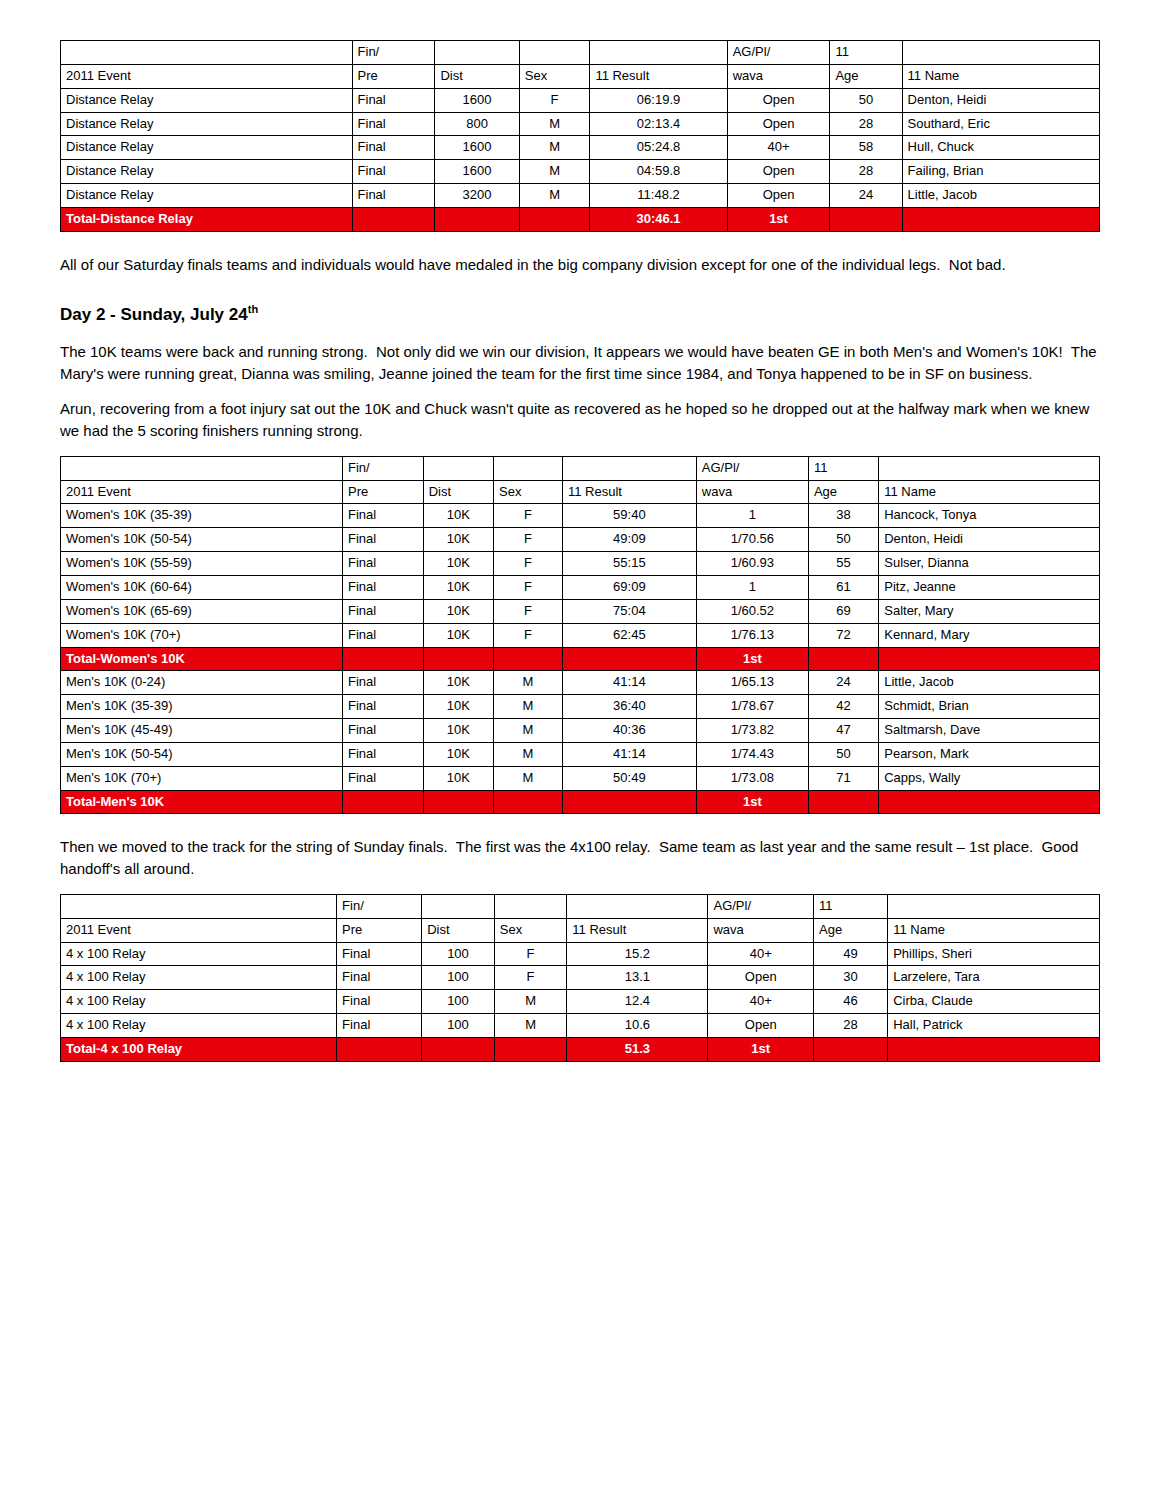| | Fin/ | | | | AG/Pl/ | 11 | |
| --- | --- | --- | --- | --- | --- | --- | --- |
| 2011 Event | Pre | Dist | Sex | 11 Result | wava | Age | 11 Name |
| Distance Relay | Final | 1600 | F | 06:19.9 | Open | 50 | Denton, Heidi |
| Distance Relay | Final | 800 | M | 02:13.4 | Open | 28 | Southard, Eric |
| Distance Relay | Final | 1600 | M | 05:24.8 | 40+ | 58 | Hull, Chuck |
| Distance Relay | Final | 1600 | M | 04:59.8 | Open | 28 | Failing, Brian |
| Distance Relay | Final | 3200 | M | 11:48.2 | Open | 24 | Little, Jacob |
| Total-Distance Relay | | | | 30:46.1 | 1st | | |
All of our Saturday finals teams and individuals would have medaled in the big company division except for one of the individual legs. Not bad.
Day 2 - Sunday, July 24th
The 10K teams were back and running strong. Not only did we win our division, It appears we would have beaten GE in both Men's and Women's 10K! The Mary's were running great, Dianna was smiling, Jeanne joined the team for the first time since 1984, and Tonya happened to be in SF on business.
Arun, recovering from a foot injury sat out the 10K and Chuck wasn't quite as recovered as he hoped so he dropped out at the halfway mark when we knew we had the 5 scoring finishers running strong.
| | Fin/ | | | | AG/Pl/ | 11 | |
| --- | --- | --- | --- | --- | --- | --- | --- |
| 2011 Event | Pre | Dist | Sex | 11 Result | wava | Age | 11 Name |
| Women's 10K (35-39) | Final | 10K | F | 59:40 | 1 | 38 | Hancock, Tonya |
| Women's 10K (50-54) | Final | 10K | F | 49:09 | 1/70.56 | 50 | Denton, Heidi |
| Women's 10K (55-59) | Final | 10K | F | 55:15 | 1/60.93 | 55 | Sulser, Dianna |
| Women's 10K (60-64) | Final | 10K | F | 69:09 | 1 | 61 | Pitz, Jeanne |
| Women's 10K (65-69) | Final | 10K | F | 75:04 | 1/60.52 | 69 | Salter, Mary |
| Women's 10K (70+) | Final | 10K | F | 62:45 | 1/76.13 | 72 | Kennard, Mary |
| Total-Women's 10K | | | | | 1st | | |
| Men's 10K (0-24) | Final | 10K | M | 41:14 | 1/65.13 | 24 | Little, Jacob |
| Men's 10K (35-39) | Final | 10K | M | 36:40 | 1/78.67 | 42 | Schmidt, Brian |
| Men's 10K (45-49) | Final | 10K | M | 40:36 | 1/73.82 | 47 | Saltmarsh, Dave |
| Men's 10K (50-54) | Final | 10K | M | 41:14 | 1/74.43 | 50 | Pearson, Mark |
| Men's 10K (70+) | Final | 10K | M | 50:49 | 1/73.08 | 71 | Capps, Wally |
| Total-Men's 10K | | | | | 1st | | |
Then we moved to the track for the string of Sunday finals. The first was the 4x100 relay. Same team as last year and the same result – 1st place. Good handoff's all around.
| | Fin/ | | | | AG/Pl/ | 11 | |
| --- | --- | --- | --- | --- | --- | --- | --- |
| 2011 Event | Pre | Dist | Sex | 11 Result | wava | Age | 11 Name |
| 4 x 100 Relay | Final | 100 | F | 15.2 | 40+ | 49 | Phillips, Sheri |
| 4 x 100 Relay | Final | 100 | F | 13.1 | Open | 30 | Larzelere, Tara |
| 4 x 100 Relay | Final | 100 | M | 12.4 | 40+ | 46 | Cirba, Claude |
| 4 x 100 Relay | Final | 100 | M | 10.6 | Open | 28 | Hall, Patrick |
| Total-4 x 100 Relay | | | | 51.3 | 1st | | |